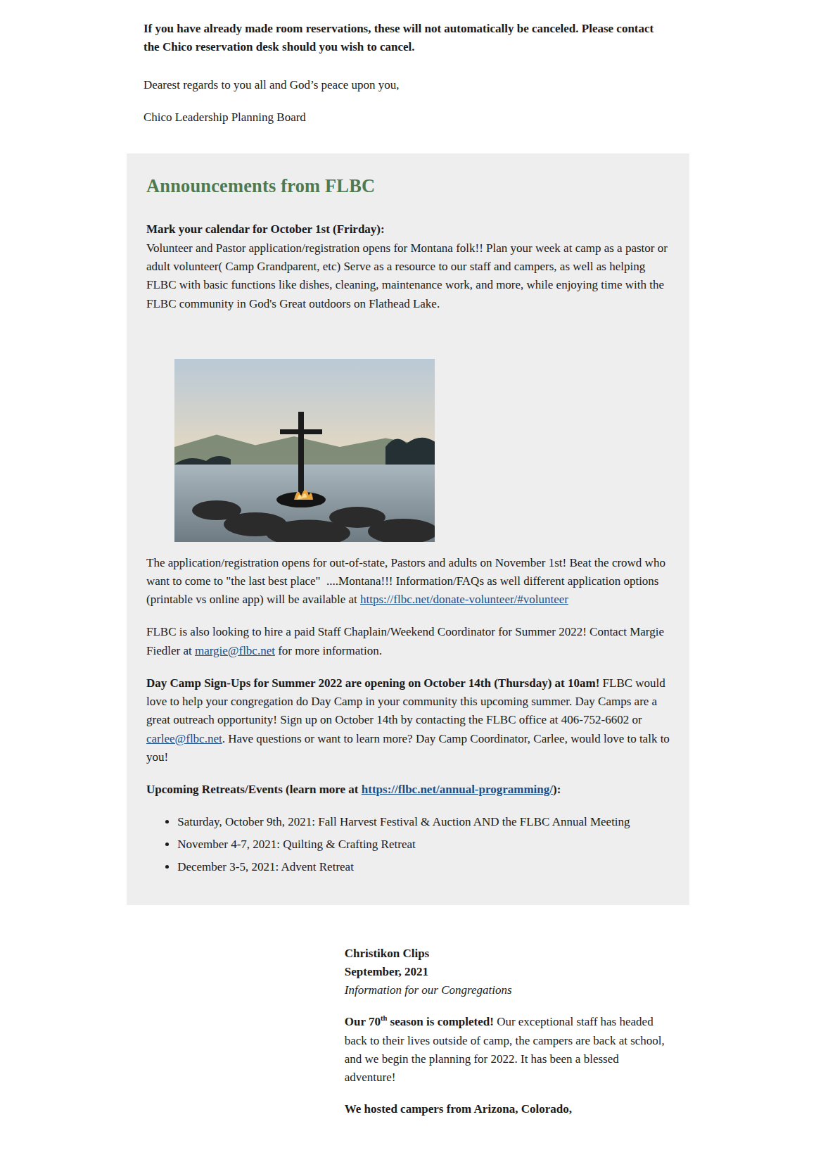If you have already made room reservations, these will not automatically be canceled. Please contact the Chico reservation desk should you wish to cancel.
Dearest regards to you all and God’s peace upon you,
Chico Leadership Planning Board
Announcements from FLBC
Mark your calendar for October 1st (Frirday):
Volunteer and Pastor application/registration opens for Montana folk!! Plan your week at camp as a pastor or adult volunteer( Camp Grandparent, etc) Serve as a resource to our staff and campers, as well as helping FLBC with basic functions like dishes, cleaning, maintenance work, and more, while enjoying time with the FLBC community in God's Great outdoors on Flathead Lake.
The application/registration opens for out-of-state, Pastors and adults on November 1st! Beat the crowd who want to come to "the last best place" ....Montana!!! Information/FAQs as well different application options (printable vs online app) will be available at https://flbc.net/donate-volunteer/#volunteer
FLBC is also looking to hire a paid Staff Chaplain/Weekend Coordinator for Summer 2022! Contact Margie Fiedler at margie@flbc.net for more information.
Day Camp Sign-Ups for Summer 2022 are opening on October 14th (Thursday) at 10am! FLBC would love to help your congregation do Day Camp in your community this upcoming summer. Day Camps are a great outreach opportunity! Sign up on October 14th by contacting the FLBC office at 406-752-6602 or carlee@flbc.net. Have questions or want to learn more? Day Camp Coordinator, Carlee, would love to talk to you!
Upcoming Retreats/Events (learn more at https://flbc.net/annual-programming/):
Saturday, October 9th, 2021: Fall Harvest Festival & Auction AND the FLBC Annual Meeting
November 4-7, 2021: Quilting & Crafting Retreat
December 3-5, 2021: Advent Retreat
Christikon Clips
September, 2021
Information for our Congregations
Our 70th season is completed! Our exceptional staff has headed back to their lives outside of camp, the campers are back at school, and we begin the planning for 2022. It has been a blessed adventure!
We hosted campers from Arizona, Colorado,